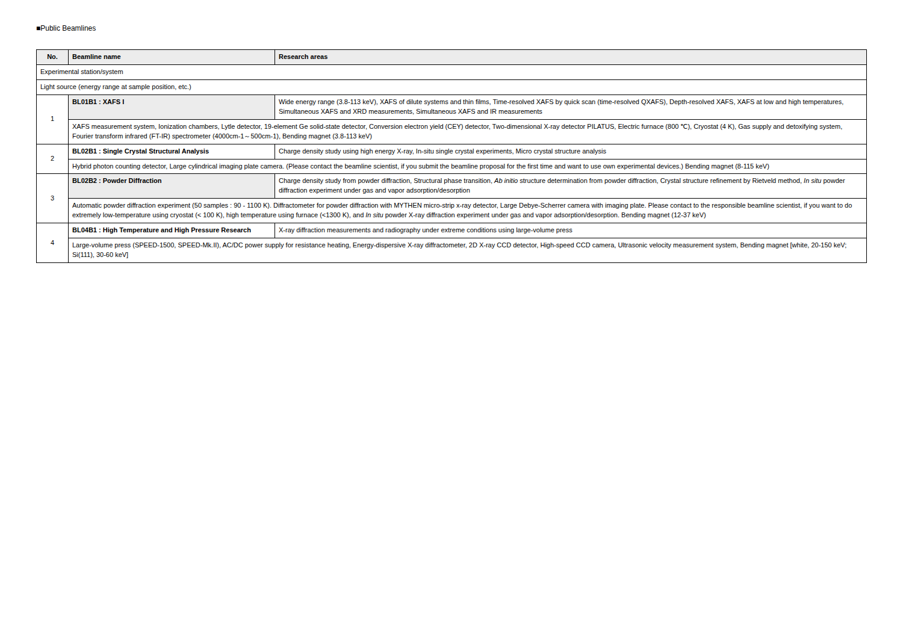■Public Beamlines
| No. | Beamline name | Research areas |
| --- | --- | --- |
| Experimental station/system |
| Light source (energy range at sample position, etc.) |
| 1 | BL01B1 : XAFS I | Wide energy range (3.8-113 keV), XAFS of dilute systems and thin films, Time-resolved XAFS by quick scan (time-resolved QXAFS), Depth-resolved XAFS, XAFS at low and high temperatures, Simultaneous XAFS and XRD measurements, Simultaneous XAFS and IR measurements |
| XAFS measurement system, Ionization chambers, Lytle detector, 19-element Ge solid-state detector, Conversion electron yield (CEY) detector, Two-dimensional X-ray detector PILATUS, Electric furnace (800 ℃), Cryostat (4 K), Gas supply and detoxifying system, Fourier transform infrared (FT-IR) spectrometer (4000cm-1～500cm-1), Bending magnet (3.8-113 keV) |
| 2 | BL02B1 : Single Crystal Structural Analysis | Charge density study using high energy X-ray, In-situ single crystal experiments, Micro crystal structure analysis |
| Hybrid photon counting detector, Large cylindrical imaging plate camera. (Please contact the beamline scientist, if you submit the beamline proposal for the first time and want to use own experimental devices.) Bending magnet (8-115 keV) |
| 3 | BL02B2 : Powder Diffraction | Charge density study from powder diffraction, Structural phase transition, Ab initio structure determination from powder diffraction, Crystal structure refinement by Rietveld method, In situ powder diffraction experiment under gas and vapor adsorption/desorption |
| Automatic powder diffraction experiment (50 samples : 90 - 1100 K). Diffractometer for powder diffraction with MYTHEN micro-strip x-ray detector, Large Debye-Scherrer camera with imaging plate. Please contact to the responsible beamline scientist, if you want to do extremely low-temperature using cryostat (< 100 K), high temperature using furnace (<1300 K), and In situ powder X-ray diffraction experiment under gas and vapor adsorption/desorption. Bending magnet (12-37 keV) |
| 4 | BL04B1 : High Temperature and High Pressure Research | X-ray diffraction measurements and radiography under extreme conditions using large-volume press |
| Large-volume press (SPEED-1500, SPEED-Mk.II), AC/DC power supply for resistance heating, Energy-dispersive X-ray diffractometer, 2D X-ray CCD detector, High-speed CCD camera, Ultrasonic velocity measurement system, Bending magnet [white, 20-150 keV; Si(111), 30-60 keV] |